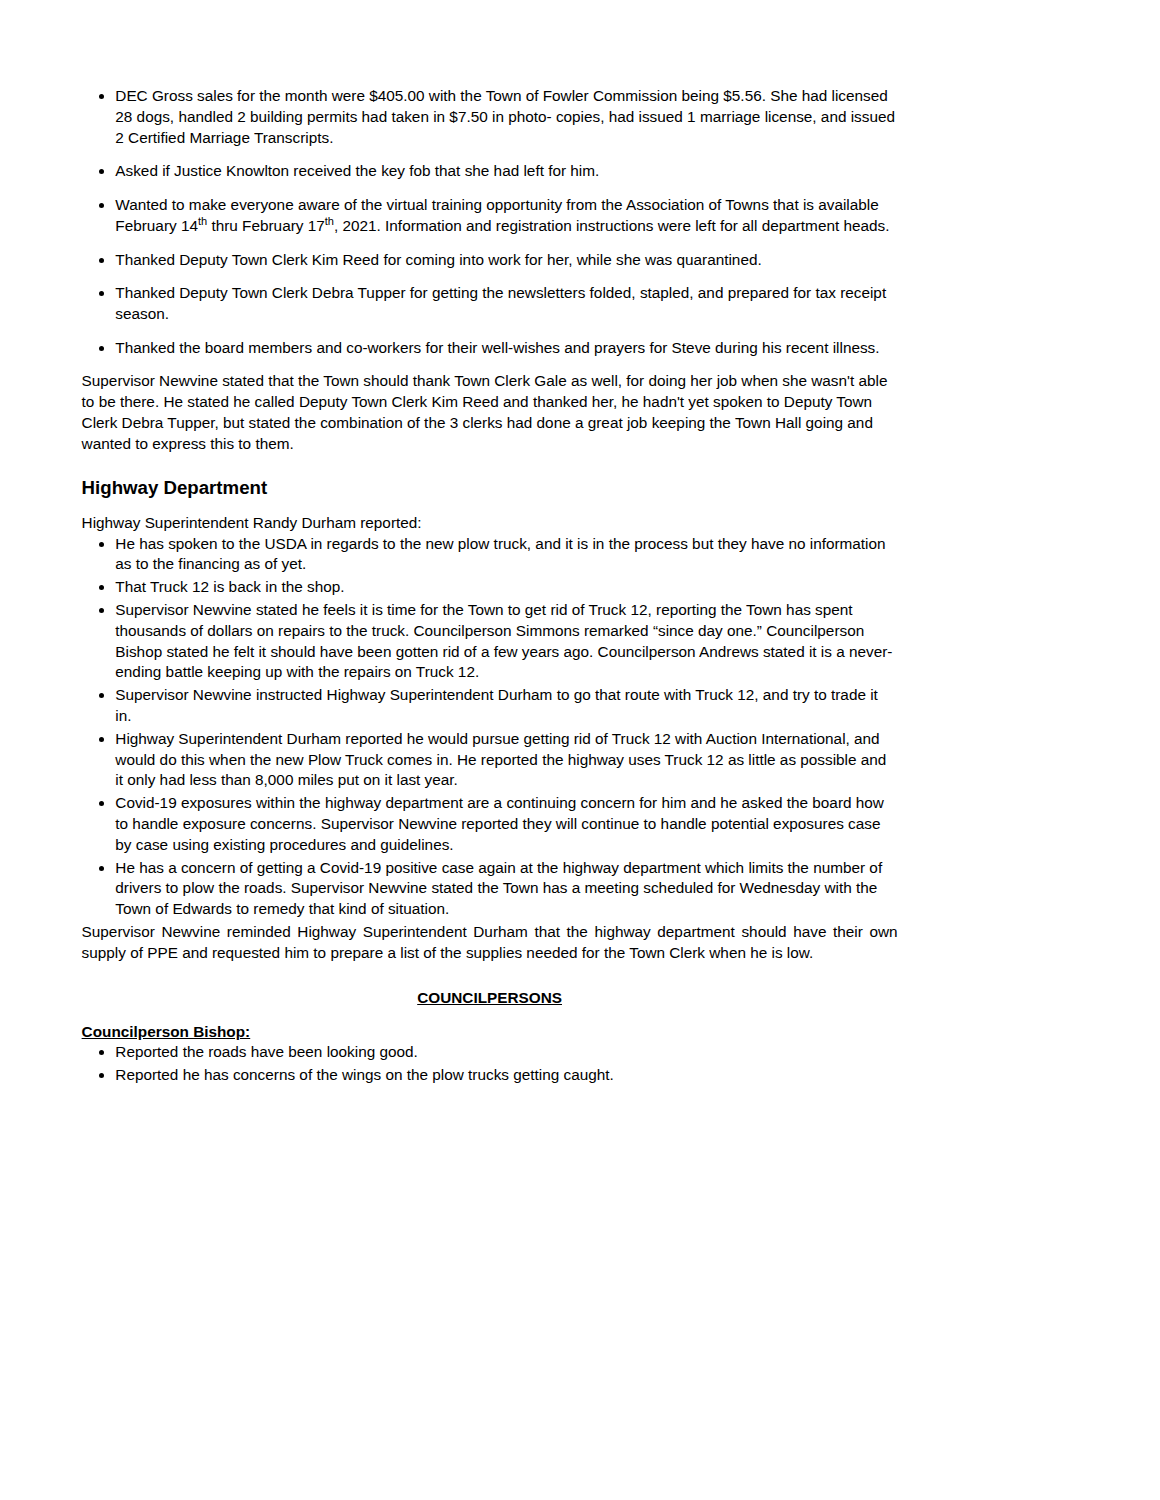DEC Gross sales for the month were $405.00 with the Town of Fowler Commission being $5.56. She had licensed 28 dogs, handled 2 building permits had taken in $7.50 in photo- copies, had issued 1 marriage license, and issued 2 Certified Marriage Transcripts.
Asked if Justice Knowlton received the key fob that she had left for him.
Wanted to make everyone aware of the virtual training opportunity from the Association of Towns that is available February 14th thru February 17th, 2021. Information and registration instructions were left for all department heads.
Thanked Deputy Town Clerk Kim Reed for coming into work for her, while she was quarantined.
Thanked Deputy Town Clerk Debra Tupper for getting the newsletters folded, stapled, and prepared for tax receipt season.
Thanked the board members and co-workers for their well-wishes and prayers for Steve during his recent illness.
Supervisor Newvine stated that the Town should thank Town Clerk Gale as well, for doing her job when she wasn't able to be there. He stated he called Deputy Town Clerk Kim Reed and thanked her, he hadn't yet spoken to Deputy Town Clerk Debra Tupper, but stated the combination of the 3 clerks had done a great job keeping the Town Hall going and wanted to express this to them.
Highway Department
Highway Superintendent Randy Durham reported:
He has spoken to the USDA in regards to the new plow truck, and it is in the process but they have no information as to the financing as of yet.
That Truck 12 is back in the shop.
Supervisor Newvine stated he feels it is time for the Town to get rid of Truck 12, reporting the Town has spent thousands of dollars on repairs to the truck. Councilperson Simmons remarked “since day one.” Councilperson Bishop stated he felt it should have been gotten rid of a few years ago. Councilperson Andrews stated it is a never- ending battle keeping up with the repairs on Truck 12.
Supervisor Newvine instructed Highway Superintendent Durham to go that route with Truck 12, and try to trade it in.
Highway Superintendent Durham reported he would pursue getting rid of Truck 12 with Auction International, and would do this when the new Plow Truck comes in. He reported the highway uses Truck 12 as little as possible and it only had less than 8,000 miles put on it last year.
Covid-19 exposures within the highway department are a continuing concern for him and he asked the board how to handle exposure concerns. Supervisor Newvine reported they will continue to handle potential exposures case by case using existing procedures and guidelines.
He has a concern of getting a Covid-19 positive case again at the highway department which limits the number of drivers to plow the roads. Supervisor Newvine stated the Town has a meeting scheduled for Wednesday with the Town of Edwards to remedy that kind of situation.
Supervisor Newvine reminded Highway Superintendent Durham that the highway department should have their own supply of PPE and requested him to prepare a list of the supplies needed for the Town Clerk when he is low.
COUNCILPERSONS
Councilperson Bishop:
Reported the roads have been looking good.
Reported he has concerns of the wings on the plow trucks getting caught.